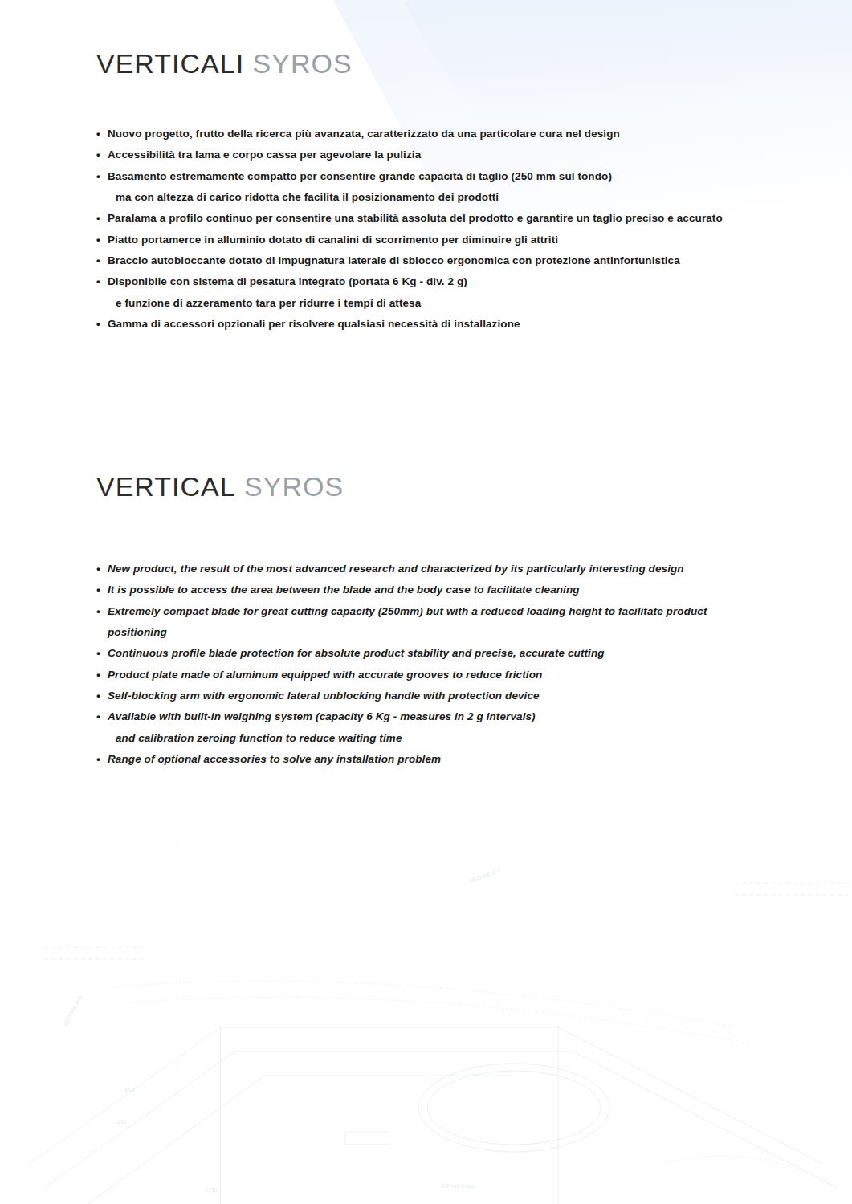SEZIONE C-C SEZIONE A-A 500 mm di luce 1250 250 63,5
VERTICALI SYROS
Nuovo progetto, frutto della ricerca più avanzata, caratterizzato da una particolare cura nel design
Accessibilità tra lama e corpo cassa per agevolare la pulizia
Basamento estremamente compatto per consentire grande capacità di taglio (250 mm sul tondo)ma con altezza di carico ridotta che facilita il posizionamento dei prodotti
Paralama a profilo continuo per consentire una stabilità assoluta del prodotto e garantire un taglio preciso e accurato
Piatto portamerce in alluminio dotato di canalini di scorrimento per diminuire gli attriti
Braccio autobloccante dotato di impugnatura laterale di sblocco ergonomica con protezione antinfortunistica
Disponibile con sistema di pesatura integrato (portata 6 Kg - div. 2 g)e funzione di azzeramento tara per ridurre i tempi di attesa
Gamma di accessori opzionali per risolvere qualsiasi necessità di installazione
VERTICAL SYROS
New product, the result of the most advanced research and characterized by its particularly interesting design
It is possible to access the area between the blade and the body case to facilitate cleaning
Extremely compact blade for great cutting capacity (250mm) but with a reduced loading height to facilitate product positioning
Continuous profile blade protection for absolute product stability and precise, accurate cutting
Product plate made of aluminum equipped with accurate grooves to reduce friction
Self-blocking arm with ergonomic lateral unblocking handle with protection device
Available with built-in weighing system (capacity 6 Kg - measures in 2 g intervals)and calibration zeroing function to reduce waiting time
Range of optional accessories to solve any installation problem